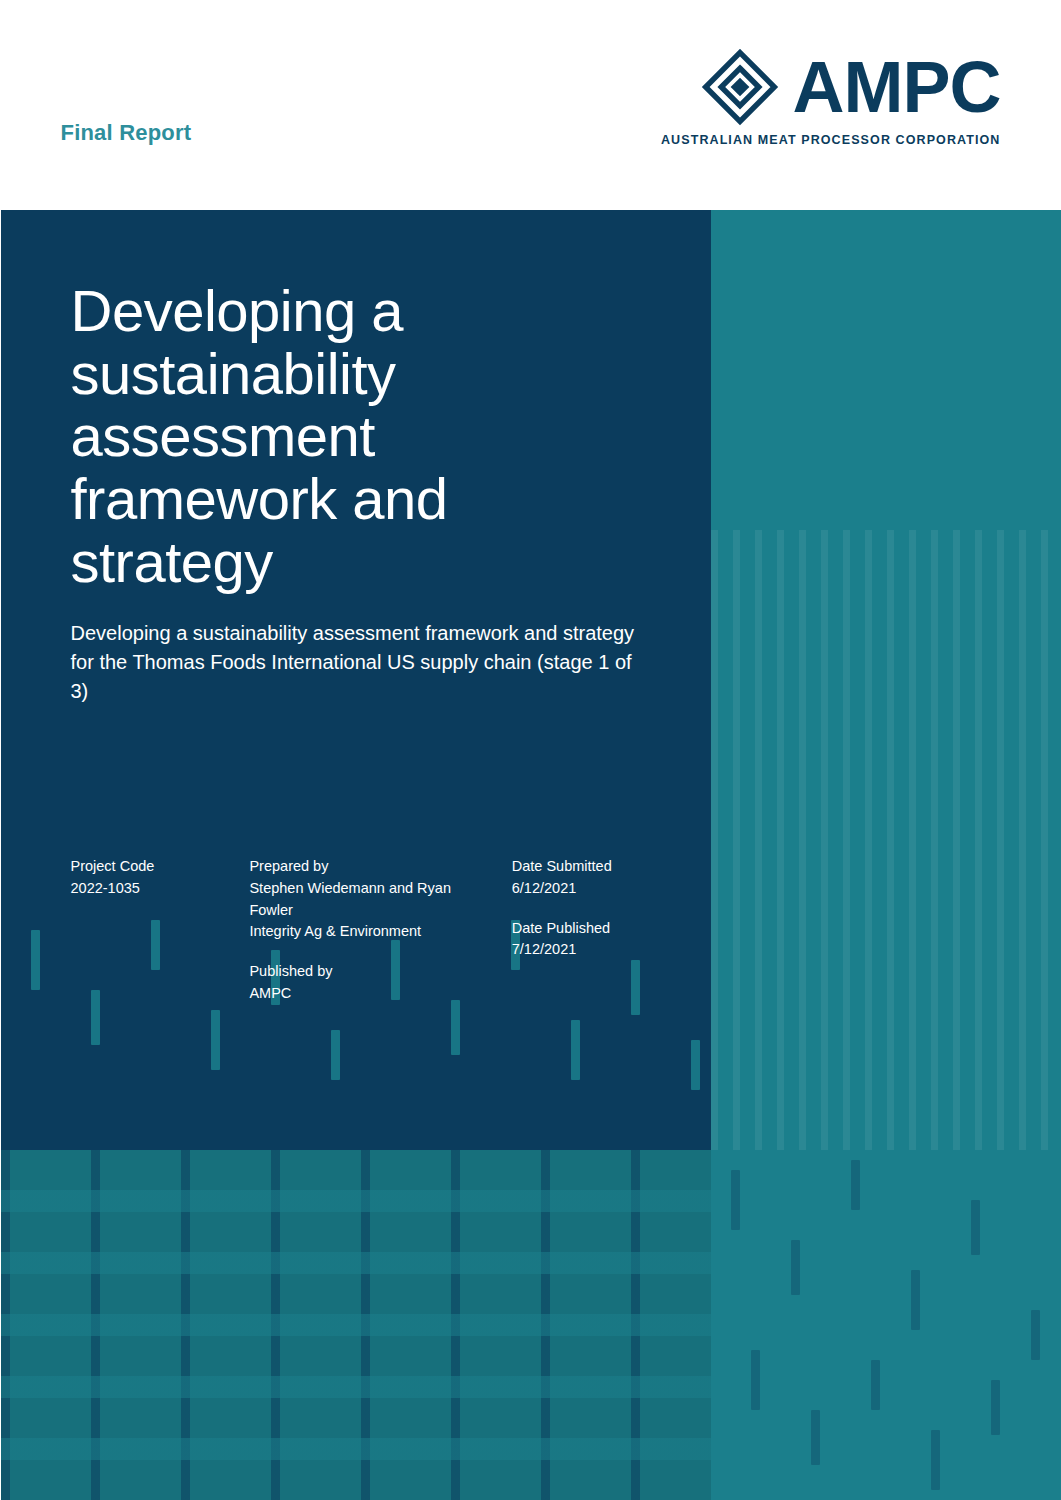Final Report
AMPC
AUSTRALIAN MEAT PROCESSOR CORPORATION
Developing a sustainability assessment framework and strategy
Developing a sustainability assessment framework and strategy for the Thomas Foods International US supply chain (stage 1 of 3)
Project Code
2022-1035
Prepared by
Stephen Wiedemann and Ryan Fowler
Integrity Ag & Environment
Published by
AMPC
Date Submitted
6/12/2021
Date Published
7/12/2021